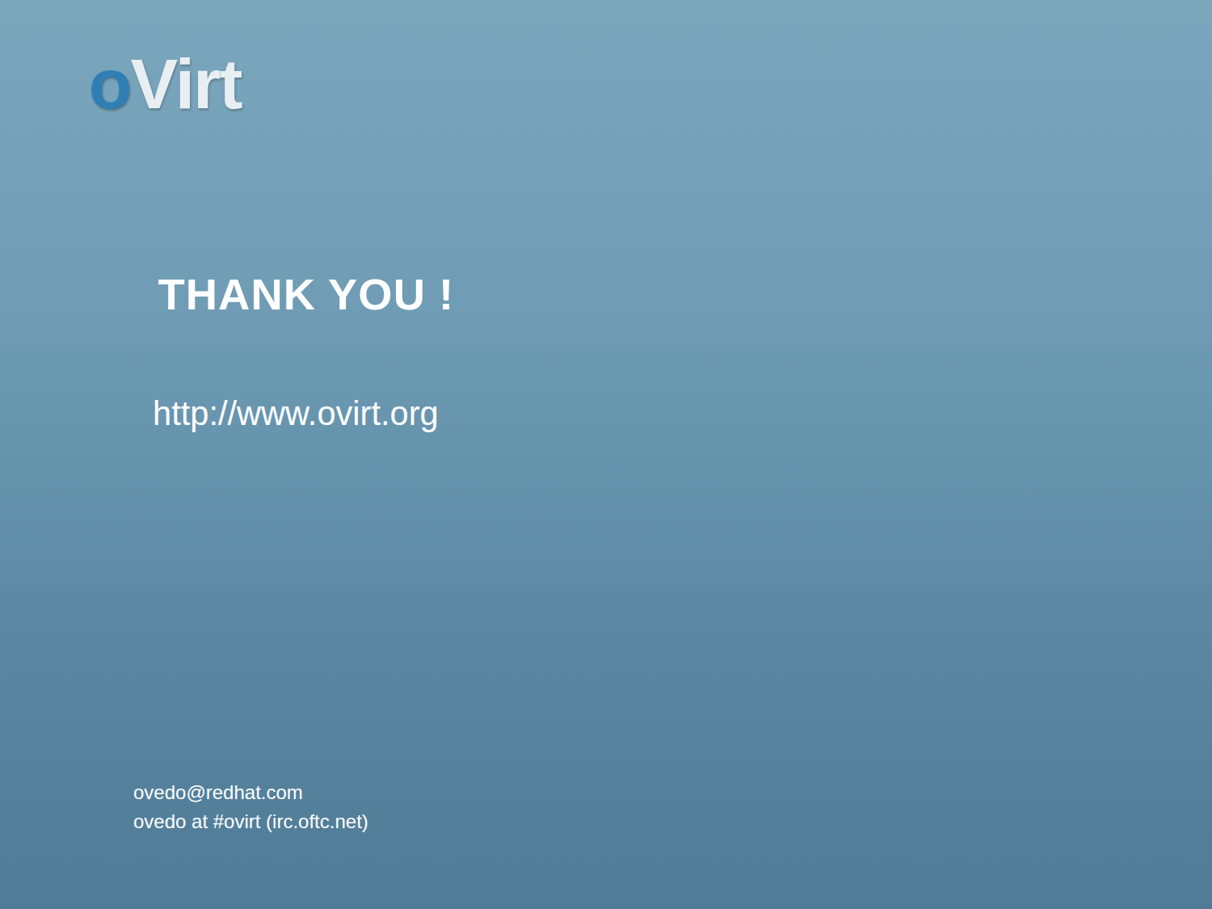o Virt
THANK YOU !
http://www.ovirt.org
ovedo@redhat.com
ovedo at #ovirt (irc.oftc.net)